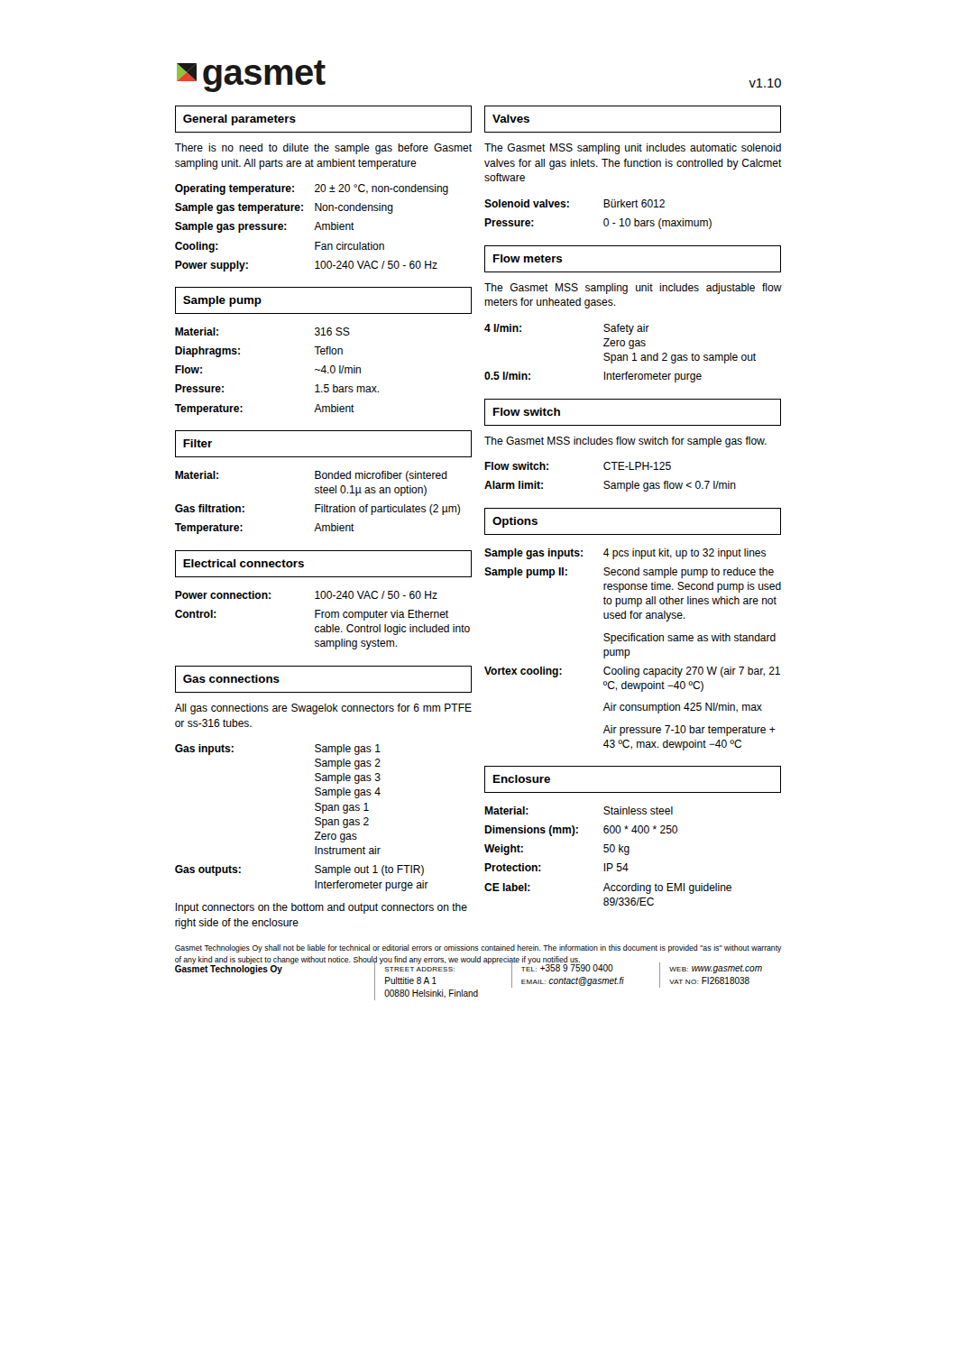gasmet
v1.10
General parameters
There is no need to dilute the sample gas before Gasmet sampling unit. All parts are at ambient temperature
| Operating temperature: | 20 ± 20 °C, non-condensing |
| Sample gas temperature: | Non-condensing |
| Sample gas pressure: | Ambient |
| Cooling: | Fan circulation |
| Power supply: | 100-240 VAC / 50 - 60 Hz |
Sample pump
| Material: | 316 SS |
| Diaphragms: | Teflon |
| Flow: | ~4.0 l/min |
| Pressure: | 1.5 bars max. |
| Temperature: | Ambient |
Filter
| Material: | Bonded microfiber (sintered steel 0.1µ as an option) |
| Gas filtration: | Filtration of particulates (2 µm) |
| Temperature: | Ambient |
Electrical connectors
| Power connection: | 100-240 VAC / 50 - 60 Hz |
| Control: | From computer via Ethernet cable. Control logic included into sampling system. |
Gas connections
All gas connections are Swagelok connectors for 6 mm PTFE or ss-316 tubes.
| Gas inputs: | Sample gas 1 Sample gas 2 Sample gas 3 Sample gas 4 Span gas 1 Span gas 2 Zero gas Instrument air |
| Gas outputs: | Sample out 1 (to FTIR) Interferometer purge air |
Input connectors on the bottom and output connectors on the right side of the enclosure
Valves
The Gasmet MSS sampling unit includes automatic solenoid valves for all gas inlets. The function is controlled by Calcmet software
| Solenoid valves: | Bürkert 6012 |
| Pressure: | 0 - 10 bars (maximum) |
Flow meters
The Gasmet MSS sampling unit includes adjustable flow meters for unheated gases.
| 4 l/min: | Safety air Zero gas Span 1 and 2 gas to sample out |
| 0.5 l/min: | Interferometer purge |
Flow switch
The Gasmet MSS includes flow switch for sample gas flow.
| Flow switch: | CTE-LPH-125 |
| Alarm limit: | Sample gas flow < 0.7 l/min |
Options
| Sample gas inputs: | 4 pcs input kit, up to 32 input lines |
| Sample pump II: | Second sample pump to reduce the response time. Second pump is used to pump all other lines which are not used for analyse. Specification same as with standard pump |
| Vortex cooling: | Cooling capacity 270 W (air 7 bar, 21 ºC, dewpoint −40 ºC) Air consumption 425 Nl/min, max Air pressure 7-10 bar temperature + 43 ºC, max. dewpoint −40 ºC |
Enclosure
| Material: | Stainless steel |
| Dimensions (mm): | 600 * 400 * 250 |
| Weight: | 50 kg |
| Protection: | IP 54 |
| CE label: | According to EMI guideline 89/336/EC |
Gasmet Technologies Oy shall not be liable for technical or editorial errors or omissions contained herein. The information in this document is provided "as is" without warranty of any kind and is subject to change without notice. Should you find any errors, we would appreciate if you notified us.
Gasmet Technologies Oy
street address:
Pulttitie 8 A 1
00880 Helsinki, Finland
tel: +358 9 7590 0400
email: contact@gasmet.fi
web: www.gasmet.com
vat no: FI26818038